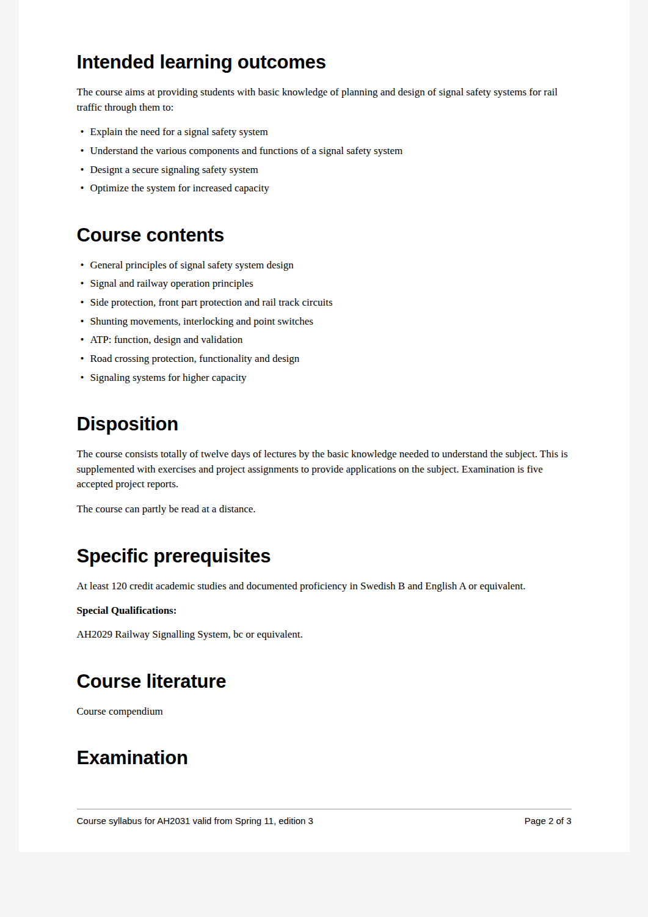Intended learning outcomes
The course aims at providing students with basic knowledge of planning and design of signal safety systems for rail traffic through them to:
Explain the need for a signal safety system
Understand the various components and functions of a signal safety system
Designt a secure signaling safety system
Optimize the system for increased capacity
Course contents
General principles of signal safety system design
Signal and railway operation principles
Side protection, front part protection and rail track circuits
Shunting movements, interlocking and point switches
ATP: function, design and validation
Road crossing protection, functionality and design
Signaling systems for higher capacity
Disposition
The course consists totally of twelve days of lectures by the basic knowledge needed to understand the subject. This is supplemented with exercises and project assignments to provide applications on the subject. Examination is five accepted project reports.
The course can partly be read at a distance.
Specific prerequisites
At least 120 credit academic studies and documented proficiency in Swedish B and English A or equivalent.
Special Qualifications:
AH2029 Railway Signalling System, bc or equivalent.
Course literature
Course compendium
Examination
Course syllabus for AH2031 valid from Spring 11, edition 3 Page 2 of 3